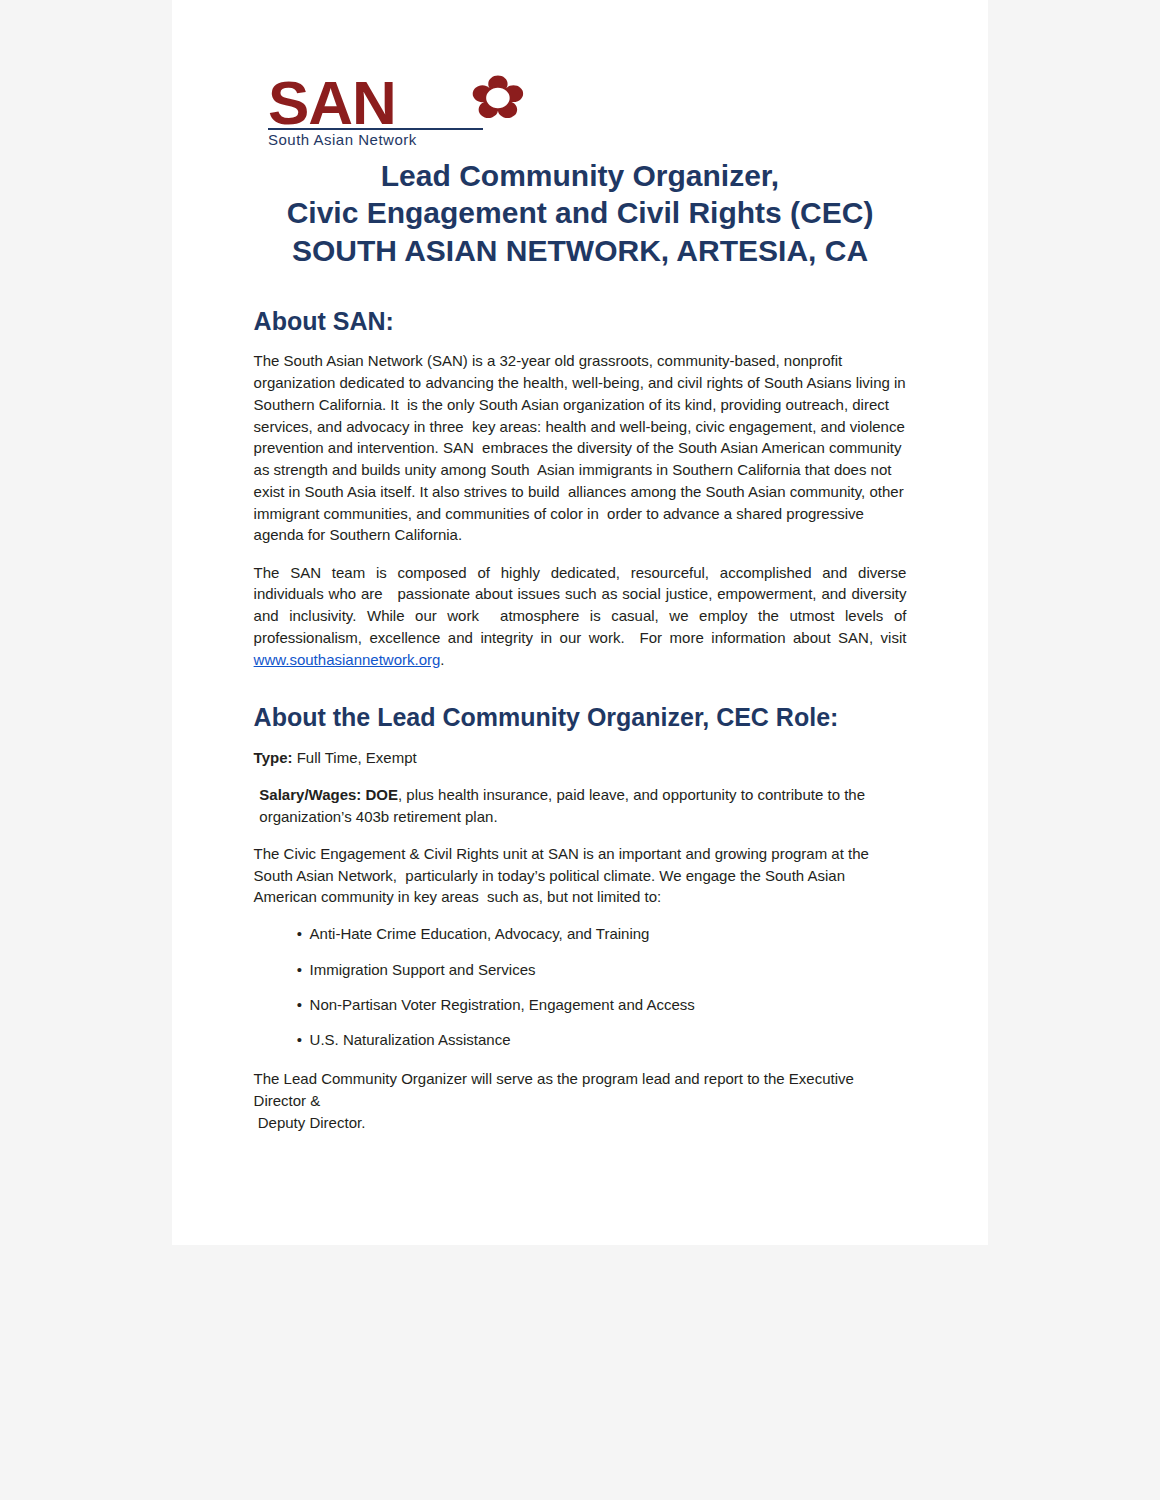SAN ✿
South Asian Network
Lead Community Organizer,
Civic Engagement and Civil Rights (CEC)
SOUTH ASIAN NETWORK, ARTESIA, CA
About SAN:
The South Asian Network (SAN) is a 32-year old grassroots, community-based, nonprofit organization dedicated to advancing the health, well-being, and civil rights of South Asians living in Southern California. It is the only South Asian organization of its kind, providing outreach, direct services, and advocacy in three key areas: health and well-being, civic engagement, and violence prevention and intervention. SAN embraces the diversity of the South Asian American community as strength and builds unity among South Asian immigrants in Southern California that does not exist in South Asia itself. It also strives to build alliances among the South Asian community, other immigrant communities, and communities of color in order to advance a shared progressive agenda for Southern California.
The SAN team is composed of highly dedicated, resourceful, accomplished and diverse individuals who are passionate about issues such as social justice, empowerment, and diversity and inclusivity. While our work atmosphere is casual, we employ the utmost levels of professionalism, excellence and integrity in our work. For more information about SAN, visit www.southasiannetwork.org.
About the Lead Community Organizer, CEC Role:
Type: Full Time, Exempt
Salary/Wages: DOE, plus health insurance, paid leave, and opportunity to contribute to the organization’s 403b retirement plan.
The Civic Engagement & Civil Rights unit at SAN is an important and growing program at the South Asian Network, particularly in today’s political climate. We engage the South Asian American community in key areas such as, but not limited to:
Anti-Hate Crime Education, Advocacy, and Training
Immigration Support and Services
Non-Partisan Voter Registration, Engagement and Access
U.S. Naturalization Assistance
The Lead Community Organizer will serve as the program lead and report to the Executive Director &
Deputy Director.